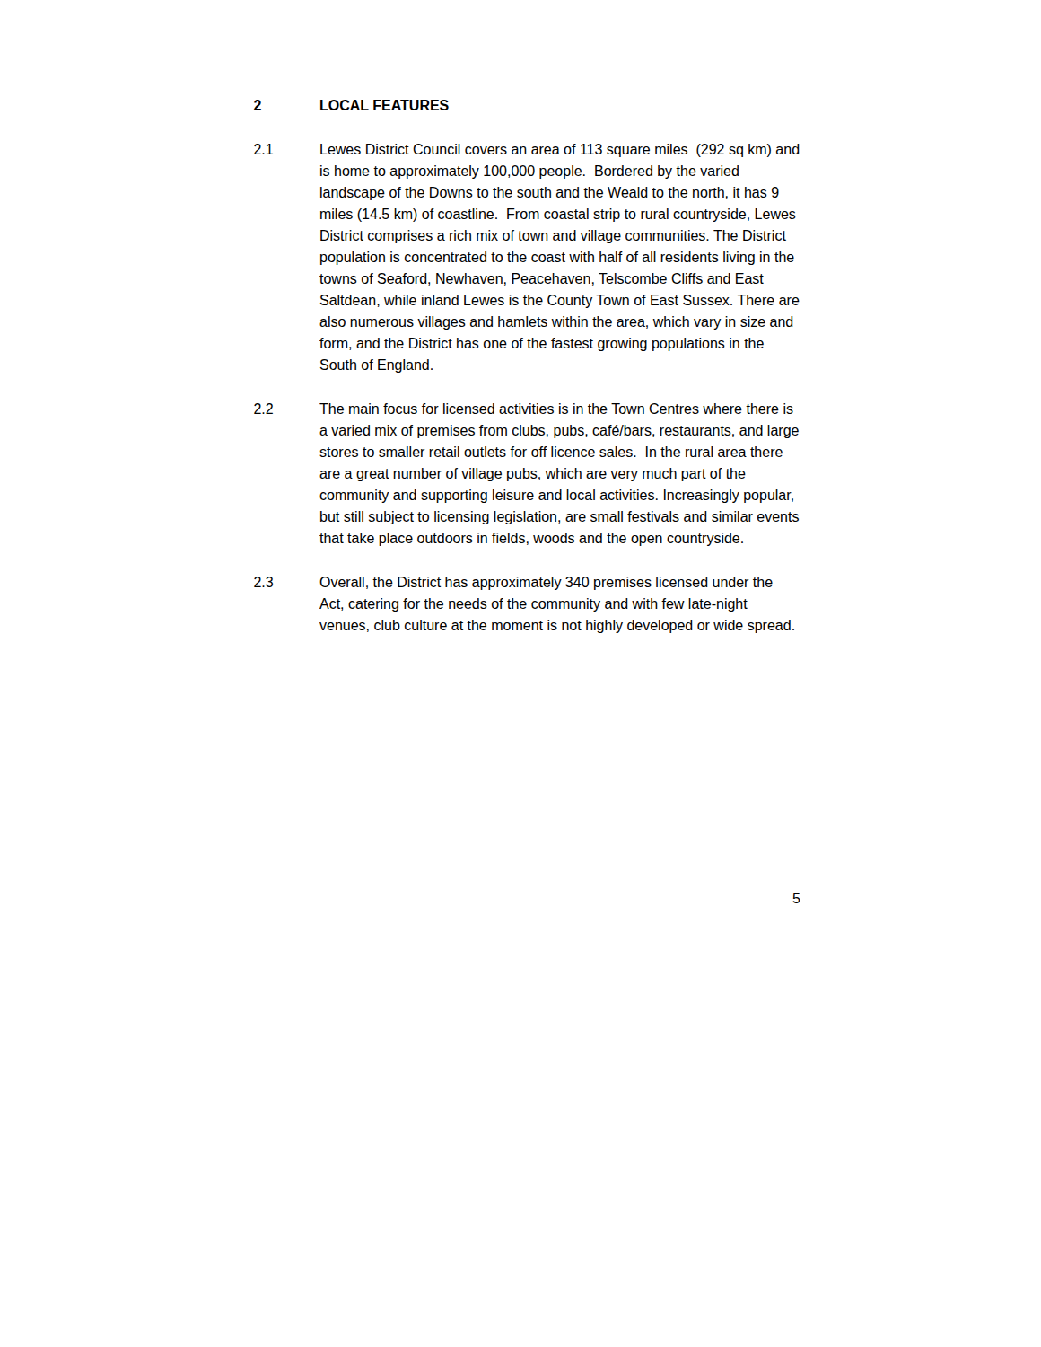2 LOCAL FEATURES
2.1
Lewes District Council covers an area of 113 square miles (292 sq km) and is home to approximately 100,000 people. Bordered by the varied landscape of the Downs to the south and the Weald to the north, it has 9 miles (14.5 km) of coastline. From coastal strip to rural countryside, Lewes District comprises a rich mix of town and village communities. The District population is concentrated to the coast with half of all residents living in the towns of Seaford, Newhaven, Peacehaven, Telscombe Cliffs and East Saltdean, while inland Lewes is the County Town of East Sussex. There are also numerous villages and hamlets within the area, which vary in size and form, and the District has one of the fastest growing populations in the South of England.
2.2
The main focus for licensed activities is in the Town Centres where there is a varied mix of premises from clubs, pubs, café/bars, restaurants, and large stores to smaller retail outlets for off licence sales. In the rural area there are a great number of village pubs, which are very much part of the community and supporting leisure and local activities. Increasingly popular, but still subject to licensing legislation, are small festivals and similar events that take place outdoors in fields, woods and the open countryside.
2.3
Overall, the District has approximately 340 premises licensed under the Act, catering for the needs of the community and with few late-night venues, club culture at the moment is not highly developed or wide spread.
5